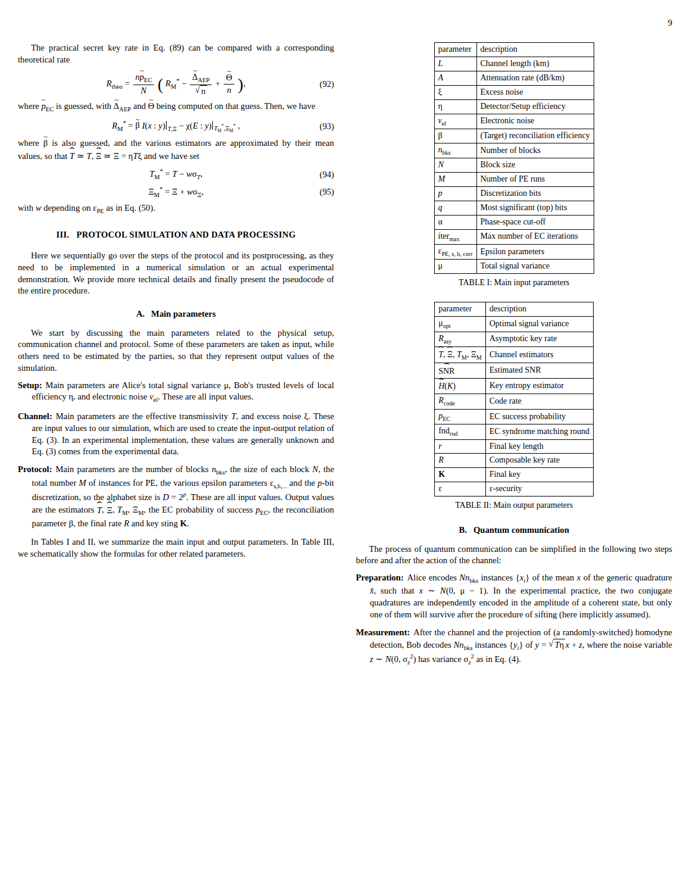9
The practical secret key rate in Eq. (89) can be compared with a corresponding theoretical rate
Rtheo = npEC N ( RM* − ΔAEP n + Θn ), (92)
where pEC is guessed, with ΔAEP and Θ being computed on that guess. Then, we have
RM* = β I(x : y)T,Ξ − χ(E : y)TM*,ΞM* , (93)
where β is also guessed, and the various estimators are approximated by their mean values, so that T ≃ T, Ξ ≃ Ξ = ηTξ and we have set
TM* = T − wσT, (94)
ΞM* = Ξ + wσΞ, (95)
with w depending on εPE as in Eq. (50).
III. Protocol Simulation and Data Processing
Here we sequentially go over the steps of the protocol and its postprocessing, as they need to be implemented in a numerical simulation or an actual experimental demonstration. We provide more technical details and finally present the pseudocode of the entire procedure.
A. Main parameters
We start by discussing the main parameters related to the physical setup, communication channel and protocol. Some of these parameters are taken as input, while others need to be estimated by the parties, so that they represent output values of the simulation.
Setup:
Main parameters are Alice's total signal variance μ, Bob's trusted levels of local efficiency η, and electronic noise vel. These are all input values.
Channel:
Main parameters are the effective transmissivity T, and excess noise ξ. These are input values to our simulation, which are used to create the input-output relation of Eq. (3). In an experimental implementation, these values are generally unknown and Eq. (3) comes from the experimental data.
Protocol:
Main parameters are the number of blocks nbks, the size of each block N, the total number M of instances for PE, the various epsilon parameters εs,h,... and the p-bit discretization, so the alphabet size is D = 2p. These are all input values. Output values are the estimators T, Ξ, TM, ΞM, the EC probability of success pEC, the reconciliation parameter β, the final rate R and key sting K.
In Tables I and II, we summarize the main input and output parameters. In Table III, we schematically show the formulas for other related parameters.
| parameter | description |
| L | Channel length (km) |
| A | Attenuation rate (dB/km) |
| ξ | Excess noise |
| η | Detector/Setup efficiency |
| v el | Electronic noise |
| β | (Target) reconciliation efficiency |
| n bks | Number of blocks |
| N | Block size |
| M | Number of PE runs |
| p | Discretization bits |
| q | Most significant (top) bits |
| α | Phase-space cut-off |
| iter max | Max number of EC iterations |
| ε PE, s, h, corr | Epsilon parameters |
| μ | Total signal variance |
TABLE I: Main input parameters
| parameter | description |
| μ opt | Optimal signal variance |
| R asy | Asymptotic key rate |
| T , Ξ , T M , Ξ M | Channel estimators |
| SNR | Estimated SNR |
| H ( K ) | Key entropy estimator |
| R code | Code rate |
| p EC | EC success probability |
| fnd rnd | EC syndrome matching round |
| r | Final key length |
| R | Composable key rate |
| K | Final key |
| ε | ε-security |
TABLE II: Main output parameters
B. Quantum communication
The process of quantum communication can be simplified in the following two steps before and after the action of the channel:
Preparation:
Alice encodes Nnbks instances {xi} of the mean x of the generic quadrature x̂, such that x ∼ N(0, μ − 1). In the experimental practice, the two conjugate quadratures are independently encoded in the amplitude of a coherent state, but only one of them will survive after the procedure of sifting (here implicitly assumed).
Measurement:
After the channel and the projection of (a randomly-switched) homodyne detection, Bob decodes Nnbks instances {yi} of y = Tη x + z, where the noise variable z ∼ N(0, σz2) has variance σz2 as in Eq. (4).